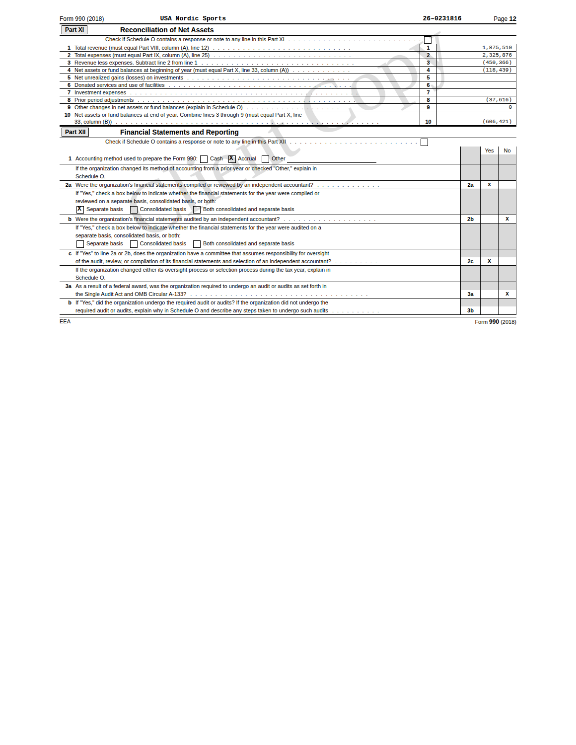Client Copy
Form 990 (2018)
USA Nordic Sports
26–0231816
Page 12
| Part XI | Reconciliation of Net Assets |
| | Check if Schedule O contains a response or note to any line in this Part XI . . . . . . . . . . . . . . . . . . . . . . . . . . . |
| 1 | Total revenue (must equal Part VIII, column (A), line 12) . . . . . . . . . . . . . . . . . . . . . . . . . . . . | 1 | 1,875,510 |
| 2 | Total expenses (must equal Part IX, column (A), line 25) . . . . . . . . . . . . . . . . . . . . . . . . . . . . | 2 | 2,325,876 |
| 3 | Revenue less expenses. Subtract line 2 from line 1 . . . . . . . . . . . . . . . . . . . . . . . . . . . . . . . | 3 | (450,366) |
| 4 | Net assets or fund balances at beginning of year (must equal Part X, line 33, column (A)) . . . . . . . . . . . . | 4 | (118,439) |
| 5 | Net unrealized gains (losses) on investments . . . . . . . . . . . . . . . . . . . . . . . . . . . . . . . . . | 5 | |
| 6 | Donated services and use of facilities . . . . . . . . . . . . . . . . . . . . . . . . . . . . . . . . . . . . . | 6 | |
| 7 | Investment expenses . . . . . . . . . . . . . . . . . . . . . . . . . . . . . . . . . . . . . . . . . . . . . . | 7 | |
| 8 | Prior period adjustments . . . . . . . . . . . . . . . . . . . . . . . . . . . . . . . . . . . . . . . . . . . . | 8 | (37,616) |
| 9 | Other changes in net assets or fund balances (explain in Schedule O) . . . . . . . . . . . . . . . . . . . | 9 | 0 |
| 10 | Net assets or fund balances at end of year. Combine lines 3 through 9 (must equal Part X, line | | |
| | 33, column (B)) . . . . . . . . . . . . . . . . . . . . . . . . . . . . . . . . . . . . . . . . . . . . . . . . . . . . . | 10 | (606,421) |
| Part XII | Financial Statements and Reporting |
| | Check if Schedule O contains a response or note to any line in this Part XII . . . . . . . . . . . . . . . . . . . . . . . . . . |
| | | | Yes | No |
| 1 | Accounting method used to prepare the Form 990: Cash Accrual Other | | | |
| | If the organization changed its method of accounting from a prior year or checked "Other," explain in | | | |
| | Schedule O. | | | |
| 2a | Were the organization's financial statements compiled or reviewed by an independent accountant? . . . . . . . . . . . . . | 2a | X | |
| | If "Yes," check a box below to indicate whether the financial statements for the year were compiled or | | | |
| | reviewed on a separate basis, consolidated basis, or both: | | | |
| | Separate basis Consolidated basis Both consolidated and separate basis | | | |
| b | Were the organization's financial statements audited by an independent accountant? . . . . . . . . . . . . . . . . . . . | 2b | | X |
| | If "Yes," check a box below to indicate whether the financial statements for the year were audited on a | | | |
| | separate basis, consolidated basis, or both: | | | |
| | Separate basis Consolidated basis Both consolidated and separate basis | | | |
| c | If "Yes" to line 2a or 2b, does the organization have a committee that assumes responsibility for oversight | | | |
| | of the audit, review, or compilation of its financial statements and selection of an independent accountant? . . . . . . . . . | 2c | X | |
| | If the organization changed either its oversight process or selection process during the tax year, explain in | | | |
| | Schedule O. | | | |
| 3a | As a result of a federal award, was the organization required to undergo an audit or audits as set forth in | | | |
| | the Single Audit Act and OMB Circular A-133? . . . . . . . . . . . . . . . . . . . . . . . . . . . . . . . . . . . . | 3a | | X |
| b | If "Yes," did the organization undergo the required audit or audits? If the organization did not undergo the | | | |
| | required audit or audits, explain why in Schedule O and describe any steps taken to undergo such audits . . . . . . . . . . | 3b | | |
EEA
Form 990 (2018)